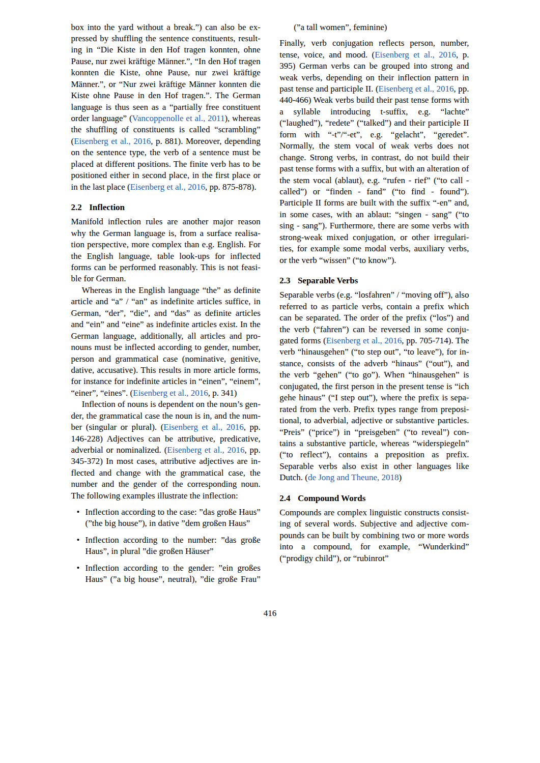box into the yard without a break.”) can also be expressed by shuffling the sentence constituents, resulting in “Die Kiste in den Hof tragen konnten, ohne Pause, nur zwei kräftige Männer.”, “In den Hof tragen konnten die Kiste, ohne Pause, nur zwei kräftige Männer.”, or “Nur zwei kräftige Männer konnten die Kiste ohne Pause in den Hof tragen.”. The German language is thus seen as a “partially free constituent order language” (Vancoppenolle et al., 2011), whereas the shuffling of constituents is called “scrambling” (Eisenberg et al., 2016, p. 881). Moreover, depending on the sentence type, the verb of a sentence must be placed at different positions. The finite verb has to be positioned either in second place, in the first place or in the last place (Eisenberg et al., 2016, pp. 875-878).
2.2 Inflection
Manifold inflection rules are another major reason why the German language is, from a surface realisation perspective, more complex than e.g. English. For the English language, table look-ups for inflected forms can be performed reasonably. This is not feasible for German.
Whereas in the English language “the” as definite article and “a” / “an” as indefinite articles suffice, in German, “der”, “die”, and “das” as definite articles and “ein” and “eine” as indefinite articles exist. In the German language, additionally, all articles and pronouns must be inflected according to gender, number, person and grammatical case (nominative, genitive, dative, accusative). This results in more article forms, for instance for indefinite articles in “einen”, “einem”, “einer”, “eines”. (Eisenberg et al., 2016, p. 341)
Inflection of nouns is dependent on the noun’s gender, the grammatical case the noun is in, and the number (singular or plural). (Eisenberg et al., 2016, pp. 146-228) Adjectives can be attributive, predicative, adverbial or nominalized. (Eisenberg et al., 2016, pp. 345-372) In most cases, attributive adjectives are inflected and change with the grammatical case, the number and the gender of the corresponding noun. The following examples illustrate the inflection:
Inflection according to the case: ”das große Haus” (”the big house”), in dative ”dem großen Haus”
Inflection according to the number: ”das große Haus”, in plural ”die großen Häuser”
Inflection according to the gender: ”ein großes Haus” (”a big house”, neutral), ”die große Frau” (”a tall women”, feminine)
Finally, verb conjugation reflects person, number, tense, voice, and mood. (Eisenberg et al., 2016, p. 395) German verbs can be grouped into strong and weak verbs, depending on their inflection pattern in past tense and participle II. (Eisenberg et al., 2016, pp. 440-466) Weak verbs build their past tense forms with a syllable introducing t-suffix, e.g. “lachte” (“laughed”), “redete” (“talked”) and their participle II form with “-t”/“-et”, e.g. “gelacht”, “geredet”. Normally, the stem vocal of weak verbs does not change. Strong verbs, in contrast, do not build their past tense forms with a suffix, but with an alteration of the stem vocal (ablaut), e.g. “rufen - rief” (“to call - called”) or “finden - fand” (“to find - found”). Participle II forms are built with the suffix “-en” and, in some cases, with an ablaut: “singen - sang” (“to sing - sang”). Furthermore, there are some verbs with strong-weak mixed conjugation, or other irregularities, for example some modal verbs, auxiliary verbs, or the verb “wissen” (“to know”).
2.3 Separable Verbs
Separable verbs (e.g. “losfahren” / “moving off”), also referred to as particle verbs, contain a prefix which can be separated. The order of the prefix (“los”) and the verb (“fahren”) can be reversed in some conjugated forms (Eisenberg et al., 2016, pp. 705-714). The verb “hinausgehen” (“to step out”, “to leave”), for instance, consists of the adverb “hinaus” (“out”), and the verb “gehen” (“to go”). When “hinausgehen” is conjugated, the first person in the present tense is “ich gehe hinaus” (“I step out”), where the prefix is separated from the verb. Prefix types range from prepositional, to adverbial, adjective or substantive particles. “Preis” (“price”) in “preisgeben” (“to reveal”) contains a substantive particle, whereas “widerspiegeln” (“to reflect”), contains a preposition as prefix. Separable verbs also exist in other languages like Dutch. (de Jong and Theune, 2018)
2.4 Compound Words
Compounds are complex linguistic constructs consisting of several words. Subjective and adjective compounds can be built by combining two or more words into a compound, for example, “Wunderkind” (“prodigy child”), or “rubinrot”
416